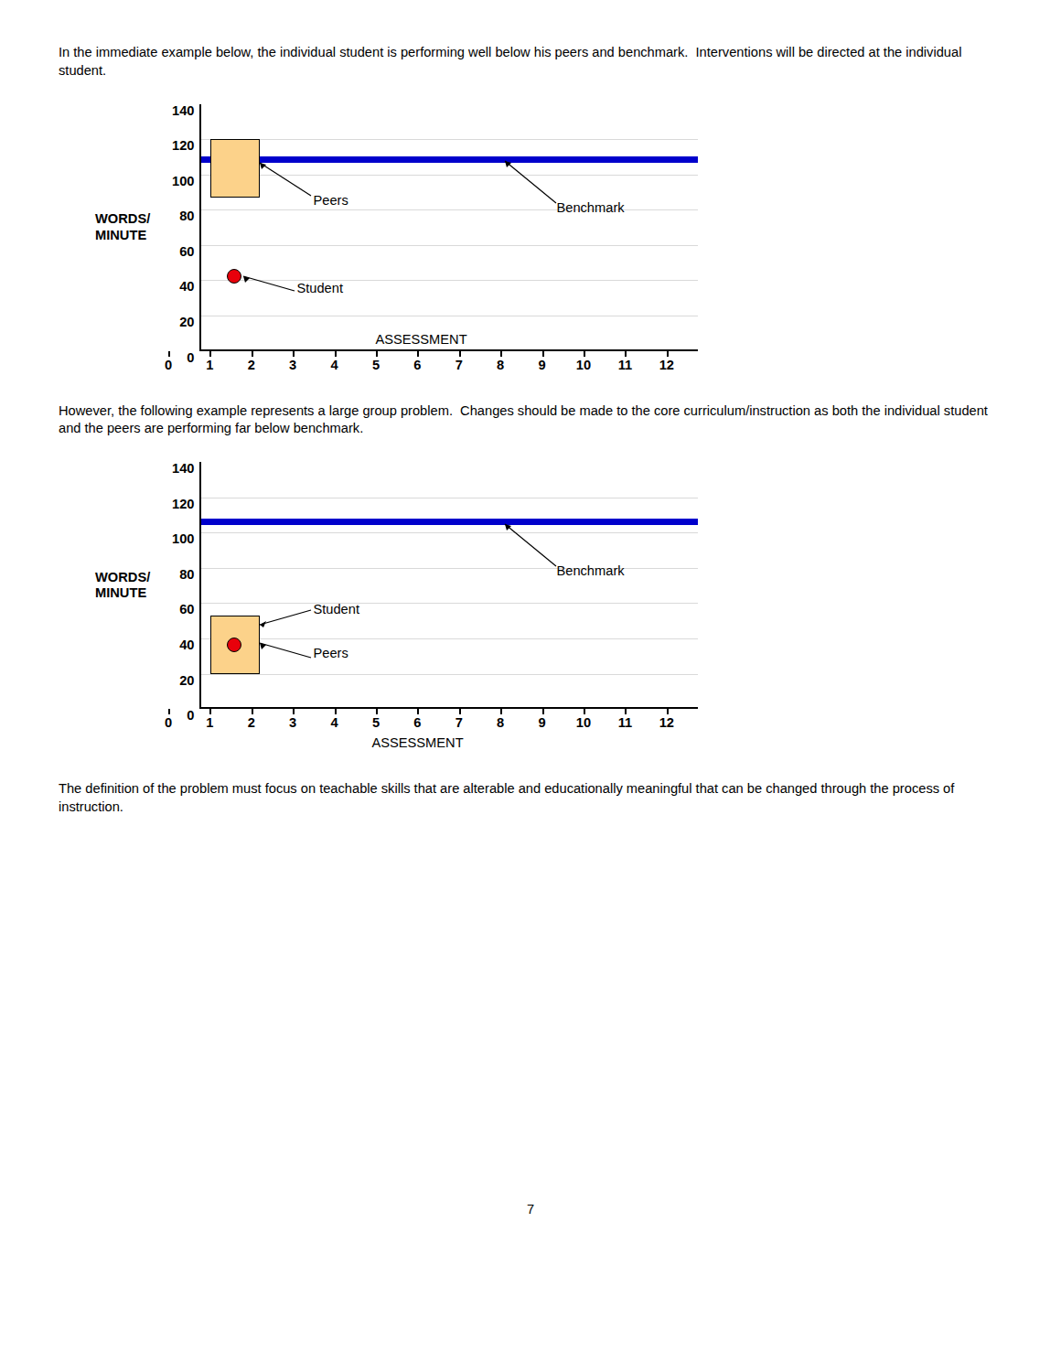In the immediate example below, the individual student is performing well below his peers and benchmark. Interventions will be directed at the individual student.
WORDS/
MINUTE
140 120 100 80 60 40 20 0
Peers
Benchmark
Student
ASSESSMENT
0 1 2 3 4 5 6 7 8 9 10 11 12
However, the following example represents a large group problem. Changes should be made to the core curriculum/instruction as both the individual student and the peers are performing far below benchmark.
WORDS/
MINUTE
140 120 100 80 60 40 20 0
Benchmark
Student
Peers
0 1 2 3 4 5 6 7 8 9 10 11 12
ASSESSMENT
The definition of the problem must focus on teachable skills that are alterable and educationally meaningful that can be changed through the process of instruction.
7